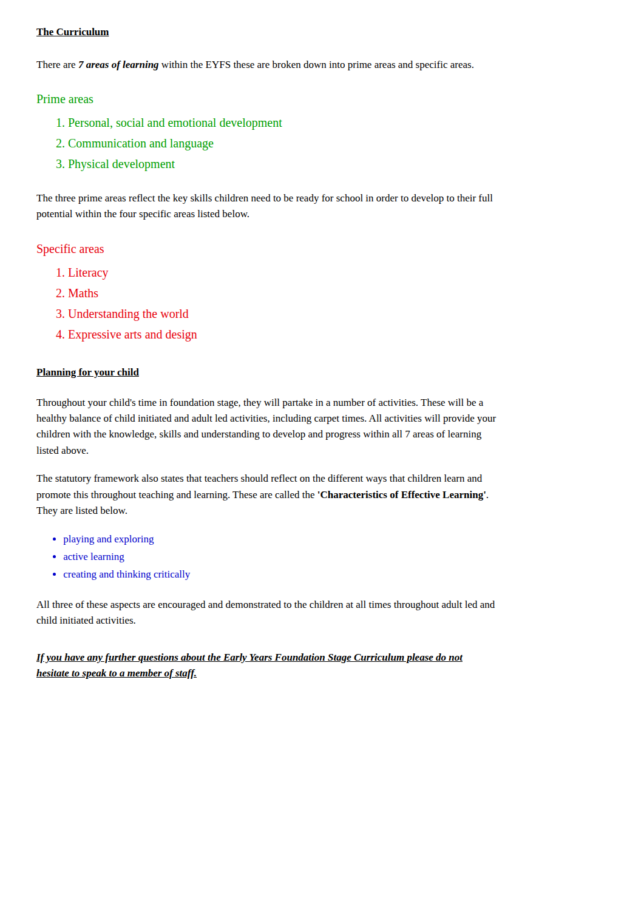The Curriculum
There are 7 areas of learning within the EYFS these are broken down into prime areas and specific areas.
Prime areas
Personal, social and emotional development
Communication and language
Physical development
The three prime areas reflect the key skills children need to be ready for school in order to develop to their full potential within the four specific areas listed below.
Specific areas
Literacy
Maths
Understanding the world
Expressive arts and design
Planning for your child
Throughout your child's time in foundation stage, they will partake in a number of activities. These will be a healthy balance of child initiated and adult led activities, including carpet times. All activities will provide your children with the knowledge, skills and understanding to develop and progress within all 7 areas of learning listed above.
The statutory framework also states that teachers should reflect on the different ways that children learn and promote this throughout teaching and learning. These are called the 'Characteristics of Effective Learning'. They are listed below.
playing and exploring
active learning
creating and thinking critically
All three of these aspects are encouraged and demonstrated to the children at all times throughout adult led and child initiated activities.
If you have any further questions about the Early Years Foundation Stage Curriculum please do not hesitate to speak to a member of staff.